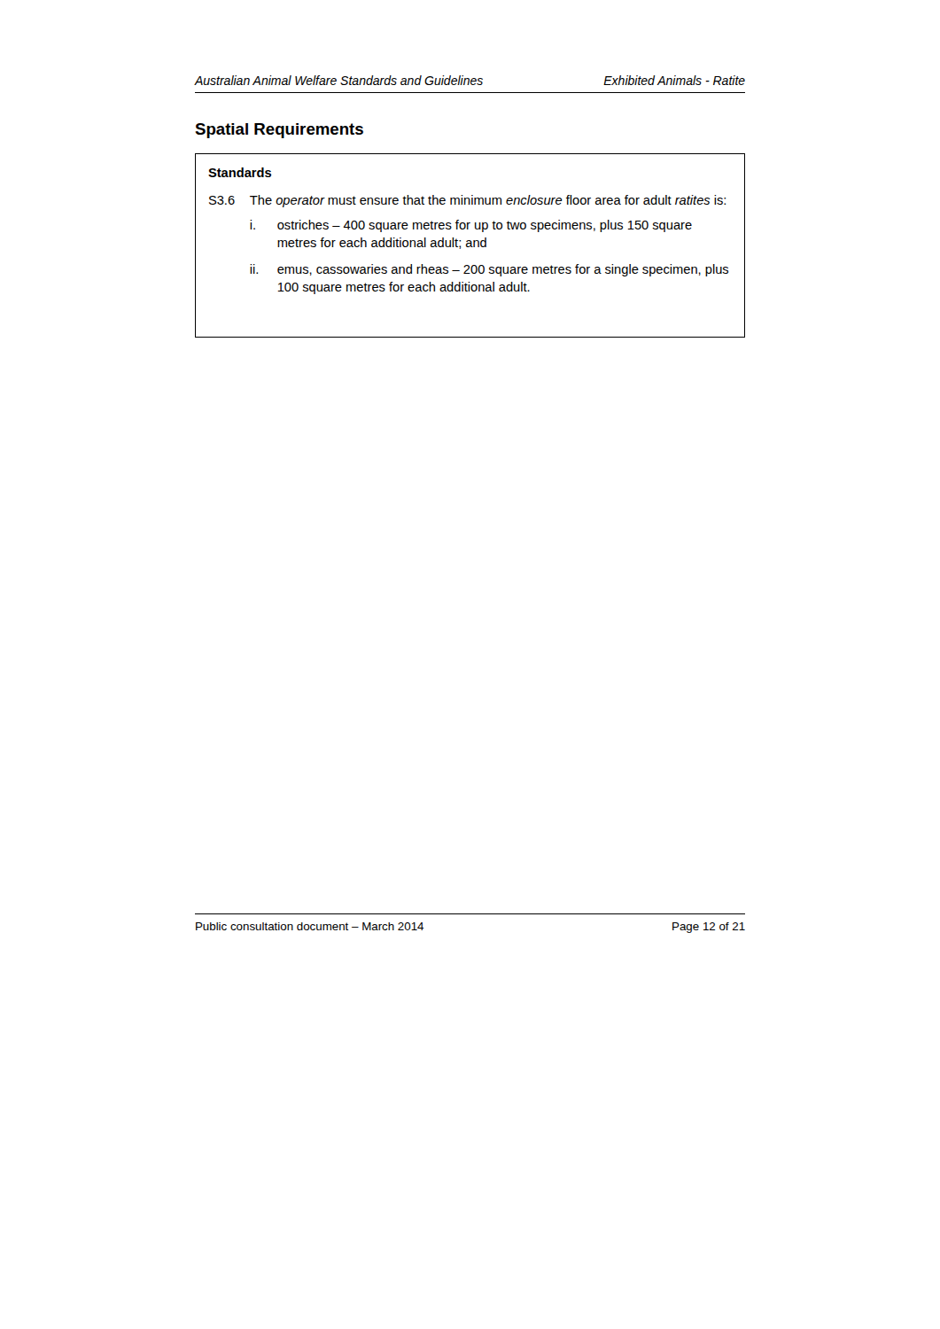Australian Animal Welfare Standards and Guidelines
Exhibited Animals - Ratite
Spatial Requirements
Standards
S3.6
The operator must ensure that the minimum enclosure floor area for adult ratites is:
i. ostriches – 400 square metres for up to two specimens, plus 150 square metres for each additional adult; and
ii. emus, cassowaries and rheas – 200 square metres for a single specimen, plus 100 square metres for each additional adult.
Public consultation document – March 2014
Page 12 of 21